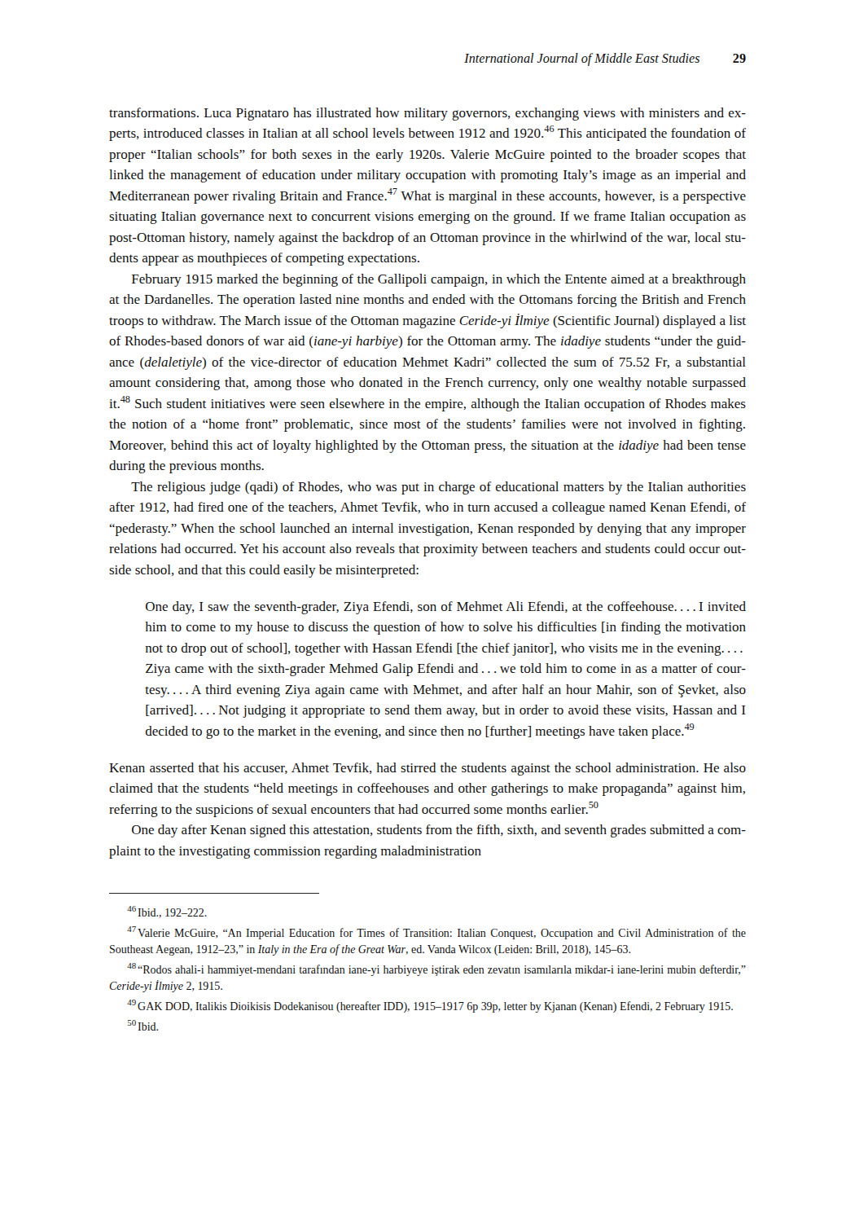International Journal of Middle East Studies 29
transformations. Luca Pignataro has illustrated how military governors, exchanging views with ministers and experts, introduced classes in Italian at all school levels between 1912 and 1920.46 This anticipated the foundation of proper “Italian schools” for both sexes in the early 1920s. Valerie McGuire pointed to the broader scopes that linked the management of education under military occupation with promoting Italy’s image as an imperial and Mediterranean power rivaling Britain and France.47 What is marginal in these accounts, however, is a perspective situating Italian governance next to concurrent visions emerging on the ground. If we frame Italian occupation as post-Ottoman history, namely against the backdrop of an Ottoman province in the whirlwind of the war, local students appear as mouthpieces of competing expectations.
February 1915 marked the beginning of the Gallipoli campaign, in which the Entente aimed at a breakthrough at the Dardanelles. The operation lasted nine months and ended with the Ottomans forcing the British and French troops to withdraw. The March issue of the Ottoman magazine Ceride-yi İlmiye (Scientific Journal) displayed a list of Rhodes-based donors of war aid (iane-yi harbiye) for the Ottoman army. The idadiye students “under the guidance (delaletiyle) of the vice-director of education Mehmet Kadri” collected the sum of 75.52 Fr, a substantial amount considering that, among those who donated in the French currency, only one wealthy notable surpassed it.48 Such student initiatives were seen elsewhere in the empire, although the Italian occupation of Rhodes makes the notion of a “home front” problematic, since most of the students’ families were not involved in fighting. Moreover, behind this act of loyalty highlighted by the Ottoman press, the situation at the idadiye had been tense during the previous months.
The religious judge (qadi) of Rhodes, who was put in charge of educational matters by the Italian authorities after 1912, had fired one of the teachers, Ahmet Tevfik, who in turn accused a colleague named Kenan Efendi, of “pederasty.” When the school launched an internal investigation, Kenan responded by denying that any improper relations had occurred. Yet his account also reveals that proximity between teachers and students could occur outside school, and that this could easily be misinterpreted:
One day, I saw the seventh-grader, Ziya Efendi, son of Mehmet Ali Efendi, at the coffeehouse. . . . I invited him to come to my house to discuss the question of how to solve his difficulties [in finding the motivation not to drop out of school], together with Hassan Efendi [the chief janitor], who visits me in the evening. . . . Ziya came with the sixth-grader Mehmed Galip Efendi and . . . we told him to come in as a matter of courtesy. . . . A third evening Ziya again came with Mehmet, and after half an hour Mahir, son of Şevket, also [arrived]. . . . Not judging it appropriate to send them away, but in order to avoid these visits, Hassan and I decided to go to the market in the evening, and since then no [further] meetings have taken place.49
Kenan asserted that his accuser, Ahmet Tevfik, had stirred the students against the school administration. He also claimed that the students “held meetings in coffeehouses and other gatherings to make propaganda” against him, referring to the suspicions of sexual encounters that had occurred some months earlier.50
One day after Kenan signed this attestation, students from the fifth, sixth, and seventh grades submitted a complaint to the investigating commission regarding maladministration
46 Ibid., 192–222.
47 Valerie McGuire, “An Imperial Education for Times of Transition: Italian Conquest, Occupation and Civil Administration of the Southeast Aegean, 1912–23,” in Italy in the Era of the Great War, ed. Vanda Wilcox (Leiden: Brill, 2018), 145–63.
48“Rodos ahali-i hammiyet-mendani tarafından iane-yi harbiyeye iştirak eden zevatın isamılarıla mikdar-i iane-lerini mubin defterdir,” Ceride-yi İlmiye 2, 1915.
49 GAK DOD, Italikis Dioikisis Dodekanisou (hereafter IDD), 1915–1917 6p 39p, letter by Kjanan (Kenan) Efendi, 2 February 1915.
50 Ibid.